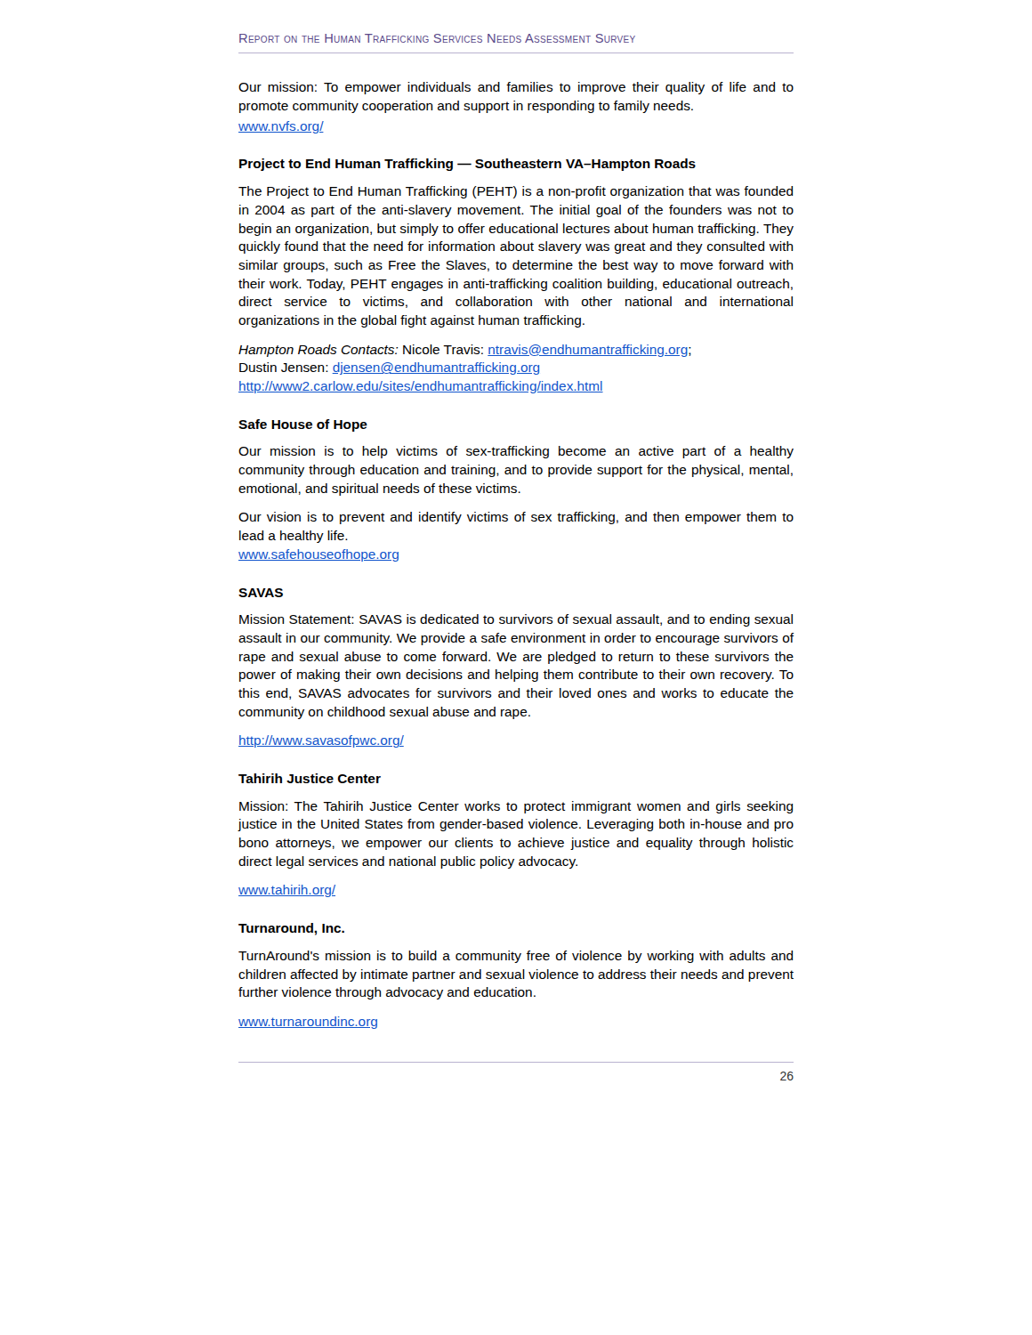Report on the Human Trafficking Services Needs Assessment Survey
Our mission: To empower individuals and families to improve their quality of life and to promote community cooperation and support in responding to family needs.
www.nvfs.org/
Project to End Human Trafficking — Southeastern VA–Hampton Roads
The Project to End Human Trafficking (PEHT) is a non-profit organization that was founded in 2004 as part of the anti-slavery movement. The initial goal of the founders was not to begin an organization, but simply to offer educational lectures about human trafficking. They quickly found that the need for information about slavery was great and they consulted with similar groups, such as Free the Slaves, to determine the best way to move forward with their work. Today, PEHT engages in anti-trafficking coalition building, educational outreach, direct service to victims, and collaboration with other national and international organizations in the global fight against human trafficking.
Hampton Roads Contacts: Nicole Travis: ntravis@endhumantrafficking.org;
Dustin Jensen: djensen@endhumantrafficking.org
http://www2.carlow.edu/sites/endhumantrafficking/index.html
Safe House of Hope
Our mission is to help victims of sex-trafficking become an active part of a healthy community through education and training, and to provide support for the physical, mental, emotional, and spiritual needs of these victims.
Our vision is to prevent and identify victims of sex trafficking, and then empower them to lead a healthy life.
www.safehouseofhope.org
SAVAS
Mission Statement: SAVAS is dedicated to survivors of sexual assault, and to ending sexual assault in our community. We provide a safe environment in order to encourage survivors of rape and sexual abuse to come forward. We are pledged to return to these survivors the power of making their own decisions and helping them contribute to their own recovery. To this end, SAVAS advocates for survivors and their loved ones and works to educate the community on childhood sexual abuse and rape.
http://www.savasofpwc.org/
Tahirih Justice Center
Mission: The Tahirih Justice Center works to protect immigrant women and girls seeking justice in the United States from gender-based violence. Leveraging both in-house and pro bono attorneys, we empower our clients to achieve justice and equality through holistic direct legal services and national public policy advocacy.
www.tahirih.org/
Turnaround, Inc.
TurnAround's mission is to build a community free of violence by working with adults and children affected by intimate partner and sexual violence to address their needs and prevent further violence through advocacy and education.
www.turnaroundinc.org
26